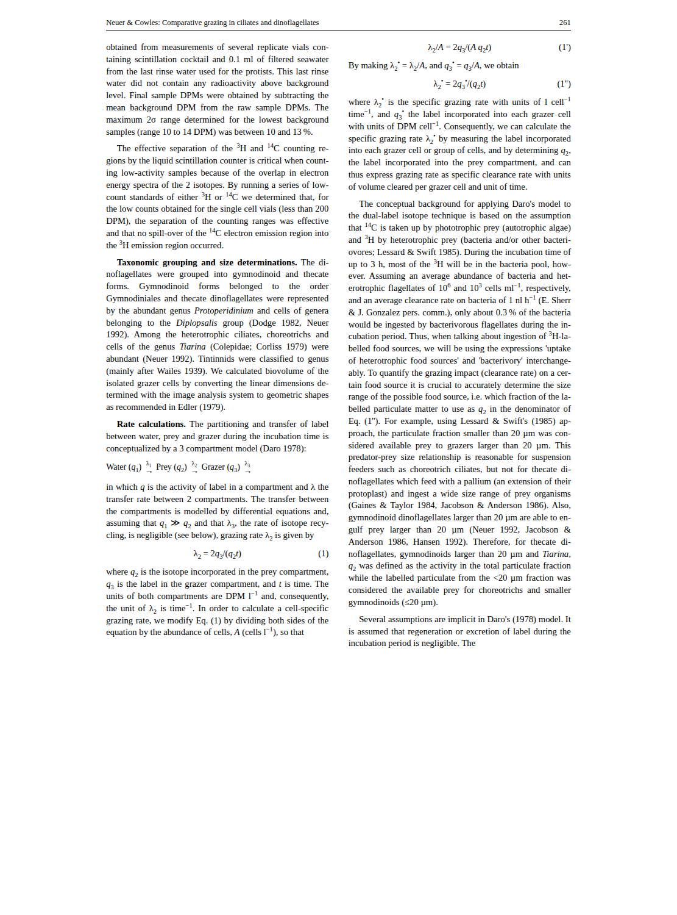Neuer & Cowles: Comparative grazing in ciliates and dinoflagellates 261
obtained from measurements of several replicate vials containing scintillation cocktail and 0.1 ml of filtered seawater from the last rinse water used for the protists. This last rinse water did not contain any radioactivity above background level. Final sample DPMs were obtained by subtracting the mean background DPM from the raw sample DPMs. The maximum 2σ range determined for the lowest background samples (range 10 to 14 DPM) was between 10 and 13 %.
The effective separation of the 3H and 14C counting regions by the liquid scintillation counter is critical when counting low-activity samples because of the overlap in electron energy spectra of the 2 isotopes. By running a series of low-count standards of either 3H or 14C we determined that, for the low counts obtained for the single cell vials (less than 200 DPM), the separation of the counting ranges was effective and that no spill-over of the 14C electron emission region into the 3H emission region occurred.
Taxonomic grouping and size determinations. The dinoflagellates were grouped into gymnodinoid and thecate forms. Gymnodinoid forms belonged to the order Gymnodiniales and thecate dinoflagellates were represented by the abundant genus Protoperidinium and cells of genera belonging to the Diplopsalis group (Dodge 1982, Neuer 1992). Among the heterotrophic ciliates, choreotrichs and cells of the genus Tiarina (Colepidae; Corliss 1979) were abundant (Neuer 1992). Tintinnids were classified to genus (mainly after Wailes 1939). We calculated biovolume of the isolated grazer cells by converting the linear dimensions determined with the image analysis system to geometric shapes as recommended in Edler (1979).
Rate calculations. The partitioning and transfer of label between water, prey and grazer during the incubation time is conceptualized by a 3 compartment model (Daro 1978):
Water (q1) λ1→ Prey (q2) λ2→ Grazer (q3) λ3→
in which q is the activity of label in a compartment and λ the transfer rate between 2 compartments. The transfer between the compartments is modelled by differential equations and, assuming that q1 ≫ q2 and that λ3, the rate of isotope recycling, is negligible (see below), grazing rate λ2 is given by
λ2 = 2q3/(q2t)(1)
where q2 is the isotope incorporated in the prey compartment, q3 is the label in the grazer compartment, and t is time. The units of both compartments are DPM l−1 and, consequently, the unit of λ2 is time−1. In order to calculate a cell-specific grazing rate, we modify Eq. (1) by dividing both sides of the equation by the abundance of cells, A (cells l−1), so that
λ2/A = 2q3/(A q2t)(1')
By making λ2• = λ2/A, and q3• = q3/A, we obtain
λ2• = 2q3•/(q2t)(1'')
where λ2• is the specific grazing rate with units of l cell−1 time−1, and q3• the label incorporated into each grazer cell with units of DPM cell−1. Consequently, we can calculate the specific grazing rate λ2• by measuring the label incorporated into each grazer cell or group of cells, and by determining q2, the label incorporated into the prey compartment, and can thus express grazing rate as specific clearance rate with units of volume cleared per grazer cell and unit of time.
The conceptual background for applying Daro's model to the dual-label isotope technique is based on the assumption that 14C is taken up by phototrophic prey (autotrophic algae) and 3H by heterotrophic prey (bacteria and/or other bacteriovores; Lessard & Swift 1985). During the incubation time of up to 3 h, most of the 3H will be in the bacteria pool, however. Assuming an average abundance of bacteria and heterotrophic flagellates of 106 and 103 cells ml−1, respectively, and an average clearance rate on bacteria of 1 nl h−1 (E. Sherr & J. Gonzalez pers. comm.), only about 0.3 % of the bacteria would be ingested by bacterivorous flagellates during the incubation period. Thus, when talking about ingestion of 3H-labelled food sources, we will be using the expressions 'uptake of heterotrophic food sources' and 'bacterivory' interchangeably. To quantify the grazing impact (clearance rate) on a certain food source it is crucial to accurately determine the size range of the possible food source, i.e. which fraction of the labelled particulate matter to use as q2 in the denominator of Eq. (1''). For example, using Lessard & Swift's (1985) approach, the particulate fraction smaller than 20 µm was considered available prey to grazers larger than 20 µm. This predator-prey size relationship is reasonable for suspension feeders such as choreotrich ciliates, but not for thecate dinoflagellates which feed with a pallium (an extension of their protoplast) and ingest a wide size range of prey organisms (Gaines & Taylor 1984, Jacobson & Anderson 1986). Also, gymnodinoid dinoflagellates larger than 20 µm are able to engulf prey larger than 20 µm (Neuer 1992, Jacobson & Anderson 1986, Hansen 1992). Therefore, for thecate dinoflagellates, gymnodinoids larger than 20 µm and Tiarina, q2 was defined as the activity in the total particulate fraction while the labelled particulate from the <20 µm fraction was considered the available prey for choreotrichs and smaller gymnodinoids (≤20 µm).
Several assumptions are implicit in Daro's (1978) model. It is assumed that regeneration or excretion of label during the incubation period is negligible. The